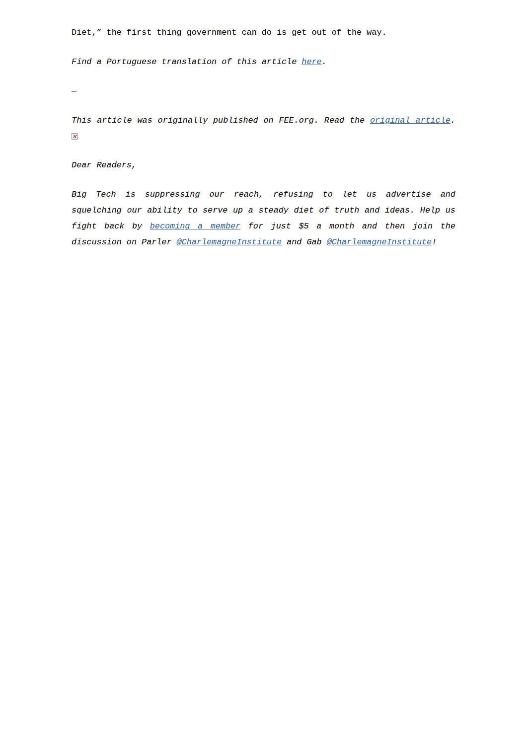Diet,” the first thing government can do is get out of the way.
Find a Portuguese translation of this article here.
—
This article was originally published on FEE.org. Read the original article. ✕
Dear Readers,
Big Tech is suppressing our reach, refusing to let us advertise and squelching our ability to serve up a steady diet of truth and ideas. Help us fight back by becoming a member for just $5 a month and then join the discussion on Parler @CharlemagneInstitute and Gab @CharlemagneInstitute!